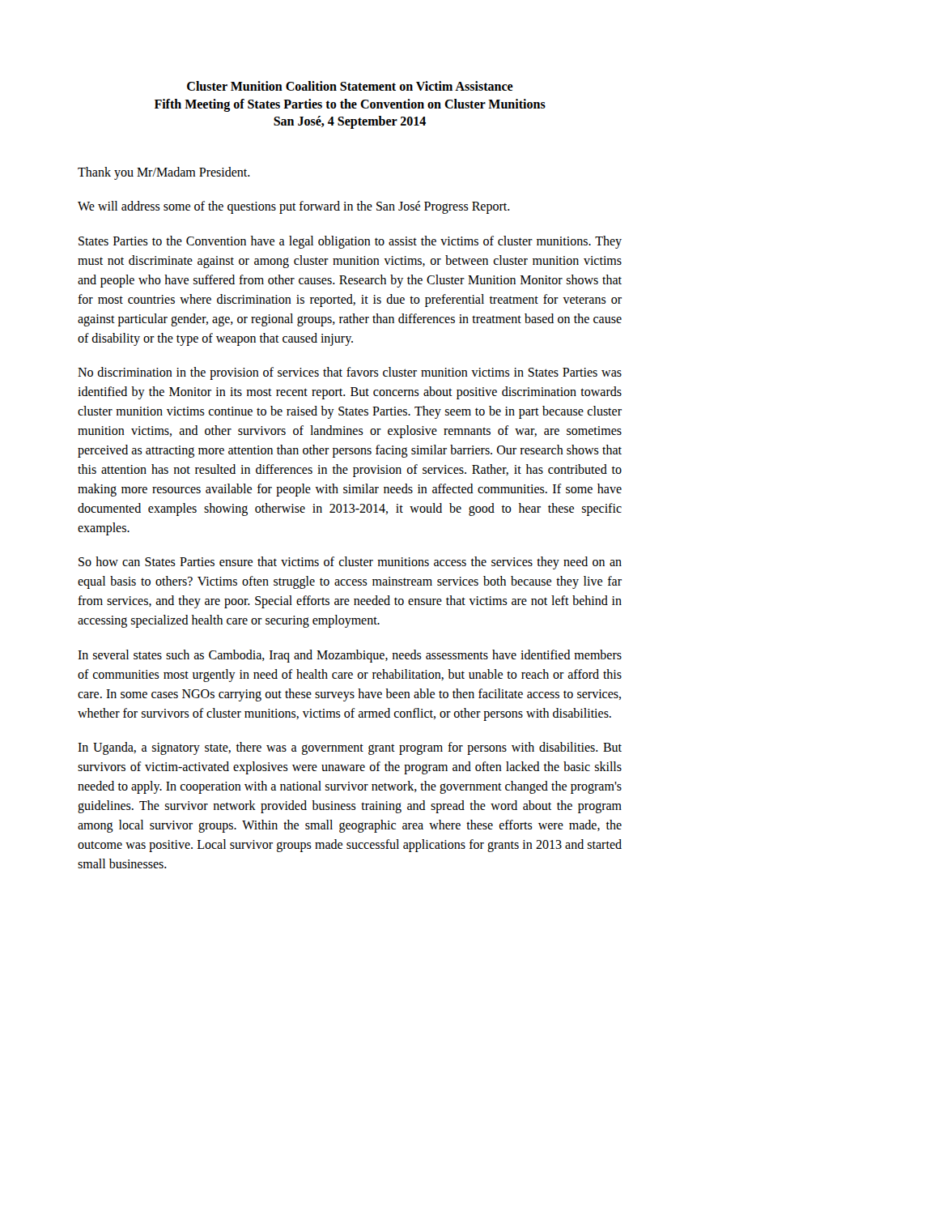Cluster Munition Coalition Statement on Victim Assistance
Fifth Meeting of States Parties to the Convention on Cluster Munitions
San José, 4 September 2014
Thank you Mr/Madam President.
We will address some of the questions put forward in the San José Progress Report.
States Parties to the Convention have a legal obligation to assist the victims of cluster munitions. They must not discriminate against or among cluster munition victims, or between cluster munition victims and people who have suffered from other causes. Research by the Cluster Munition Monitor shows that for most countries where discrimination is reported, it is due to preferential treatment for veterans or against particular gender, age, or regional groups, rather than differences in treatment based on the cause of disability or the type of weapon that caused injury.
No discrimination in the provision of services that favors cluster munition victims in States Parties was identified by the Monitor in its most recent report. But concerns about positive discrimination towards cluster munition victims continue to be raised by States Parties. They seem to be in part because cluster munition victims, and other survivors of landmines or explosive remnants of war, are sometimes perceived as attracting more attention than other persons facing similar barriers. Our research shows that this attention has not resulted in differences in the provision of services. Rather, it has contributed to making more resources available for people with similar needs in affected communities. If some have documented examples showing otherwise in 2013-2014, it would be good to hear these specific examples.
So how can States Parties ensure that victims of cluster munitions access the services they need on an equal basis to others? Victims often struggle to access mainstream services both because they live far from services, and they are poor. Special efforts are needed to ensure that victims are not left behind in accessing specialized health care or securing employment.
In several states such as Cambodia, Iraq and Mozambique, needs assessments have identified members of communities most urgently in need of health care or rehabilitation, but unable to reach or afford this care. In some cases NGOs carrying out these surveys have been able to then facilitate access to services, whether for survivors of cluster munitions, victims of armed conflict, or other persons with disabilities.
In Uganda, a signatory state, there was a government grant program for persons with disabilities. But survivors of victim-activated explosives were unaware of the program and often lacked the basic skills needed to apply. In cooperation with a national survivor network, the government changed the program's guidelines. The survivor network provided business training and spread the word about the program among local survivor groups. Within the small geographic area where these efforts were made, the outcome was positive. Local survivor groups made successful applications for grants in 2013 and started small businesses.